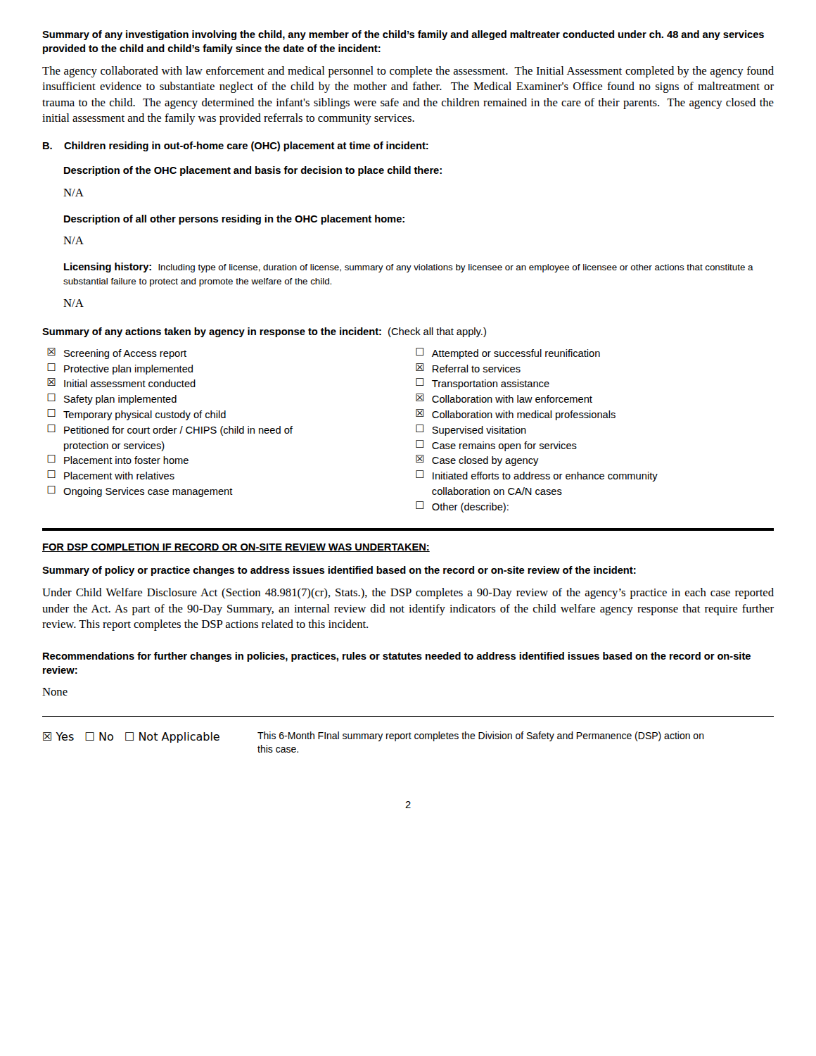Summary of any investigation involving the child, any member of the child’s family and alleged maltreater conducted under ch. 48 and any services provided to the child and child’s family since the date of the incident:
The agency collaborated with law enforcement and medical personnel to complete the assessment. The Initial Assessment completed by the agency found insufficient evidence to substantiate neglect of the child by the mother and father. The Medical Examiner's Office found no signs of maltreatment or trauma to the child. The agency determined the infant's siblings were safe and the children remained in the care of their parents. The agency closed the initial assessment and the family was provided referrals to community services.
B. Children residing in out-of-home care (OHC) placement at time of incident:
Description of the OHC placement and basis for decision to place child there:
N/A
Description of all other persons residing in the OHC placement home:
N/A
Licensing history: Including type of license, duration of license, summary of any violations by licensee or an employee of licensee or other actions that constitute a substantial failure to protect and promote the welfare of the child.
N/A
Summary of any actions taken by agency in response to the incident: (Check all that apply.)
| ☒ | Screening of Access report | ☐ | Attempted or successful reunification |
| ☐ | Protective plan implemented | ☒ | Referral to services |
| ☒ | Initial assessment conducted | ☐ | Transportation assistance |
| ☐ | Safety plan implemented | ☒ | Collaboration with law enforcement |
| ☐ | Temporary physical custody of child | ☒ | Collaboration with medical professionals |
| ☐ | Petitioned for court order / CHIPS (child in need of | ☐ | Supervised visitation |
| | protection or services) | ☐ | Case remains open for services |
| ☐ | Placement into foster home | ☒ | Case closed by agency |
| ☐ | Placement with relatives | ☐ | Initiated efforts to address or enhance community |
| ☐ | Ongoing Services case management | | collaboration on CA/N cases |
| | | ☐ | Other (describe): |
FOR DSP COMPLETION IF RECORD OR ON-SITE REVIEW WAS UNDERTAKEN:
Summary of policy or practice changes to address issues identified based on the record or on-site review of the incident:
Under Child Welfare Disclosure Act (Section 48.981(7)(cr), Stats.), the DSP completes a 90-Day review of the agency’s practice in each case reported under the Act. As part of the 90-Day Summary, an internal review did not identify indicators of the child welfare agency response that require further review. This report completes the DSP actions related to this incident.
Recommendations for further changes in policies, practices, rules or statutes needed to address identified issues based on the record or on-site review:
None
☒ Yes ☐ No ☐ Not Applicable
This 6-Month FInal summary report completes the Division of Safety and Permanence (DSP) action on this case.
2